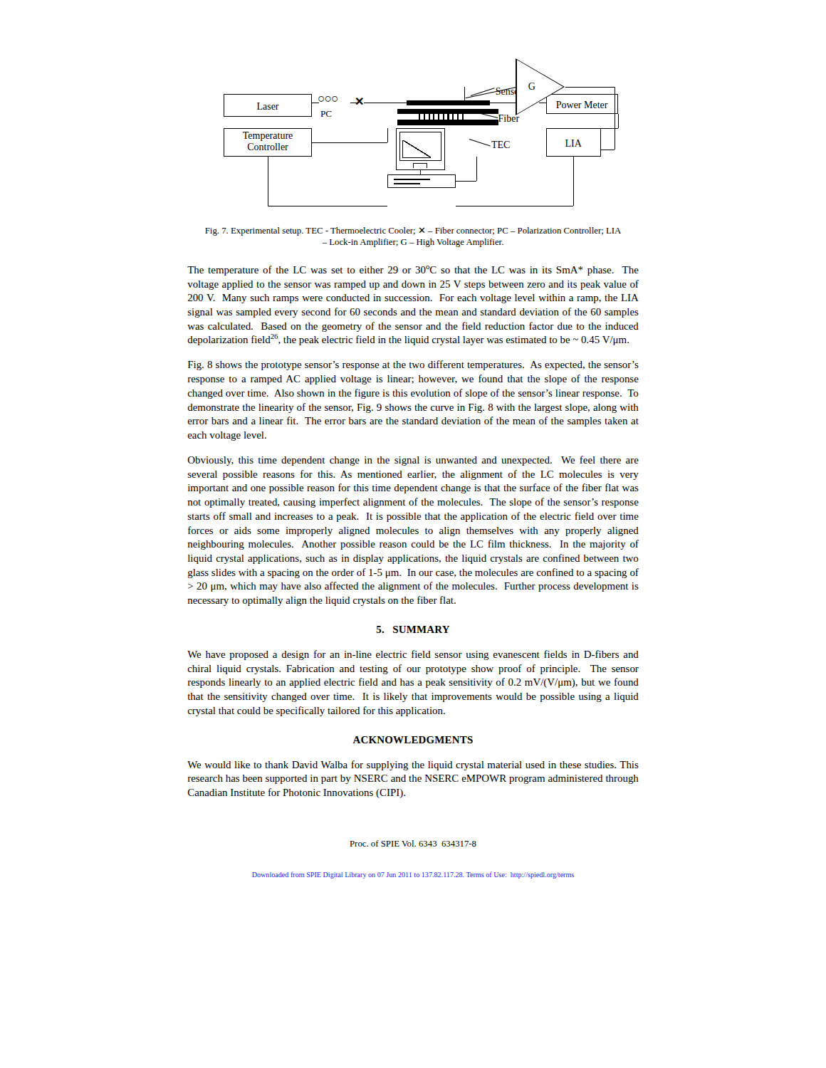Laser
Temperature
Controller
○○○
PC
✕
✕
Power Meter
Sensor
Fiber
TEC
G
LIA
Fig. 7. Experimental setup. TEC - Thermoelectric Cooler; ✕ – Fiber connector; PC – Polarization Controller; LIA – Lock-in Amplifier; G – High Voltage Amplifier.
The temperature of the LC was set to either 29 or 30oC so that the LC was in its SmA* phase. The voltage applied to the sensor was ramped up and down in 25 V steps between zero and its peak value of 200 V. Many such ramps were conducted in succession. For each voltage level within a ramp, the LIA signal was sampled every second for 60 seconds and the mean and standard deviation of the 60 samples was calculated. Based on the geometry of the sensor and the field reduction factor due to the induced depolarization field26, the peak electric field in the liquid crystal layer was estimated to be ~ 0.45 V/μm.
Fig. 8 shows the prototype sensor’s response at the two different temperatures. As expected, the sensor’s response to a ramped AC applied voltage is linear; however, we found that the slope of the response changed over time. Also shown in the figure is this evolution of slope of the sensor’s linear response. To demonstrate the linearity of the sensor, Fig. 9 shows the curve in Fig. 8 with the largest slope, along with error bars and a linear fit. The error bars are the standard deviation of the mean of the samples taken at each voltage level.
Obviously, this time dependent change in the signal is unwanted and unexpected. We feel there are several possible reasons for this. As mentioned earlier, the alignment of the LC molecules is very important and one possible reason for this time dependent change is that the surface of the fiber flat was not optimally treated, causing imperfect alignment of the molecules. The slope of the sensor’s response starts off small and increases to a peak. It is possible that the application of the electric field over time forces or aids some improperly aligned molecules to align themselves with any properly aligned neighbouring molecules. Another possible reason could be the LC film thickness. In the majority of liquid crystal applications, such as in display applications, the liquid crystals are confined between two glass slides with a spacing on the order of 1-5 μm. In our case, the molecules are confined to a spacing of > 20 μm, which may have also affected the alignment of the molecules. Further process development is necessary to optimally align the liquid crystals on the fiber flat.
5. SUMMARY
We have proposed a design for an in-line electric field sensor using evanescent fields in D-fibers and chiral liquid crystals. Fabrication and testing of our prototype show proof of principle. The sensor responds linearly to an applied electric field and has a peak sensitivity of 0.2 mV/(V/μm), but we found that the sensitivity changed over time. It is likely that improvements would be possible using a liquid crystal that could be specifically tailored for this application.
ACKNOWLEDGMENTS
We would like to thank David Walba for supplying the liquid crystal material used in these studies. This research has been supported in part by NSERC and the NSERC eMPOWR program administered through Canadian Institute for Photonic Innovations (CIPI).
Proc. of SPIE Vol. 6343 634317-8
Downloaded from SPIE Digital Library on 07 Jun 2011 to 137.82.117.28. Terms of Use: http://spiedl.org/terms